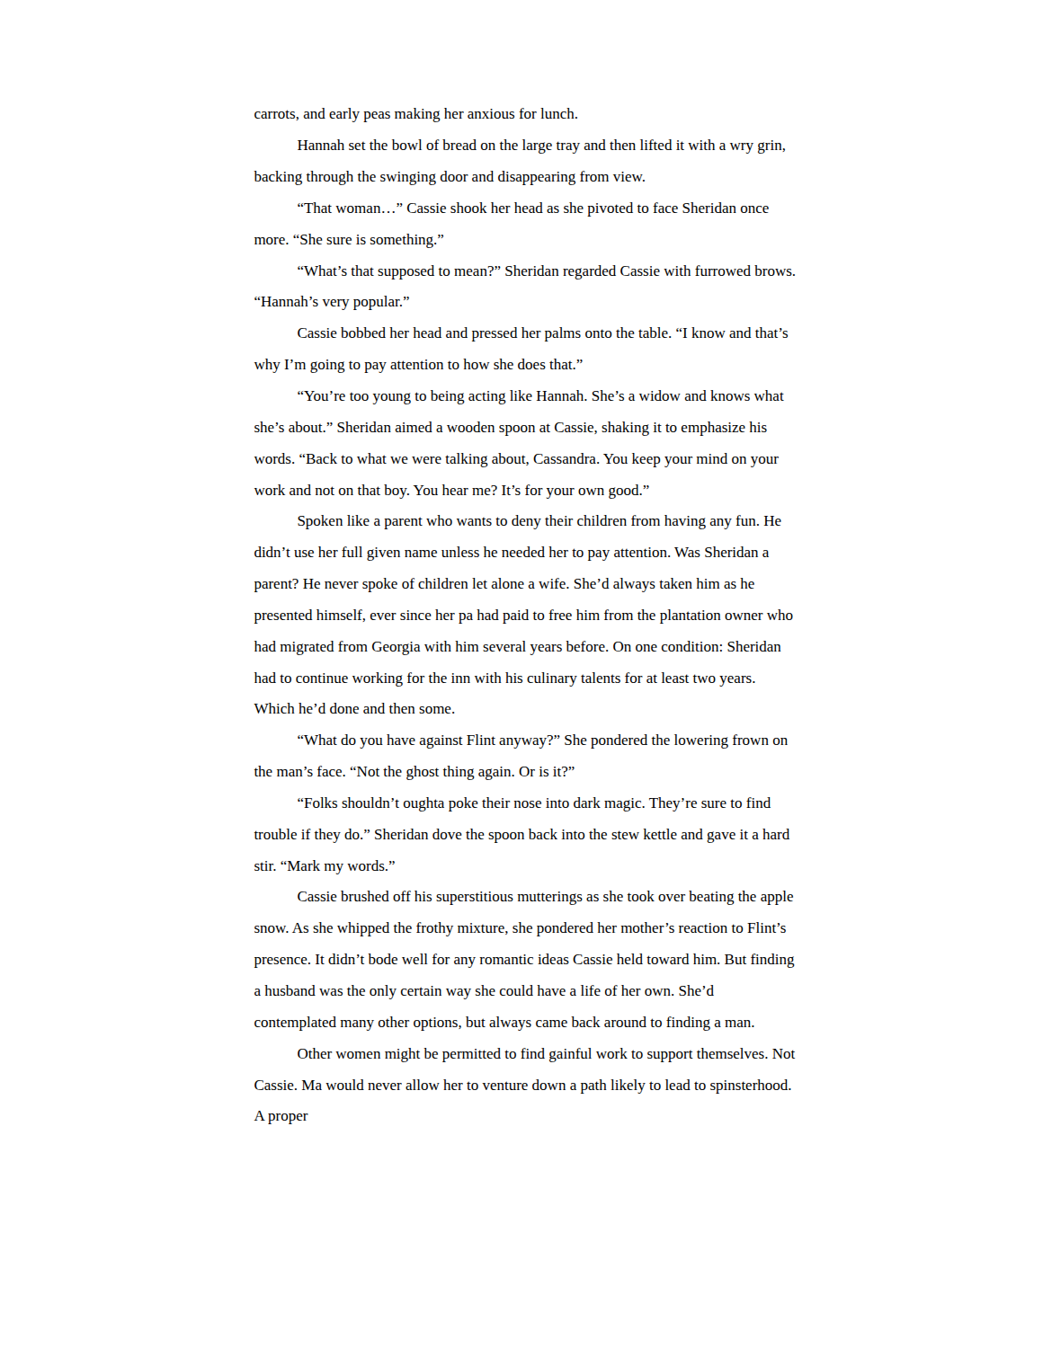carrots, and early peas making her anxious for lunch.
Hannah set the bowl of bread on the large tray and then lifted it with a wry grin, backing through the swinging door and disappearing from view.
“That woman…” Cassie shook her head as she pivoted to face Sheridan once more. “She sure is something.”
“What’s that supposed to mean?” Sheridan regarded Cassie with furrowed brows. “Hannah’s very popular.”
Cassie bobbed her head and pressed her palms onto the table. “I know and that’s why I’m going to pay attention to how she does that.”
“You’re too young to being acting like Hannah. She’s a widow and knows what she’s about.” Sheridan aimed a wooden spoon at Cassie, shaking it to emphasize his words. “Back to what we were talking about, Cassandra. You keep your mind on your work and not on that boy. You hear me? It’s for your own good.”
Spoken like a parent who wants to deny their children from having any fun. He didn’t use her full given name unless he needed her to pay attention. Was Sheridan a parent? He never spoke of children let alone a wife. She’d always taken him as he presented himself, ever since her pa had paid to free him from the plantation owner who had migrated from Georgia with him several years before. On one condition: Sheridan had to continue working for the inn with his culinary talents for at least two years. Which he’d done and then some.
“What do you have against Flint anyway?” She pondered the lowering frown on the man’s face. “Not the ghost thing again. Or is it?”
“Folks shouldn’t oughta poke their nose into dark magic. They’re sure to find trouble if they do.” Sheridan dove the spoon back into the stew kettle and gave it a hard stir. “Mark my words.”
Cassie brushed off his superstitious mutterings as she took over beating the apple snow. As she whipped the frothy mixture, she pondered her mother’s reaction to Flint’s presence. It didn’t bode well for any romantic ideas Cassie held toward him. But finding a husband was the only certain way she could have a life of her own. She’d contemplated many other options, but always came back around to finding a man.
Other women might be permitted to find gainful work to support themselves. Not Cassie. Ma would never allow her to venture down a path likely to lead to spinsterhood. A proper